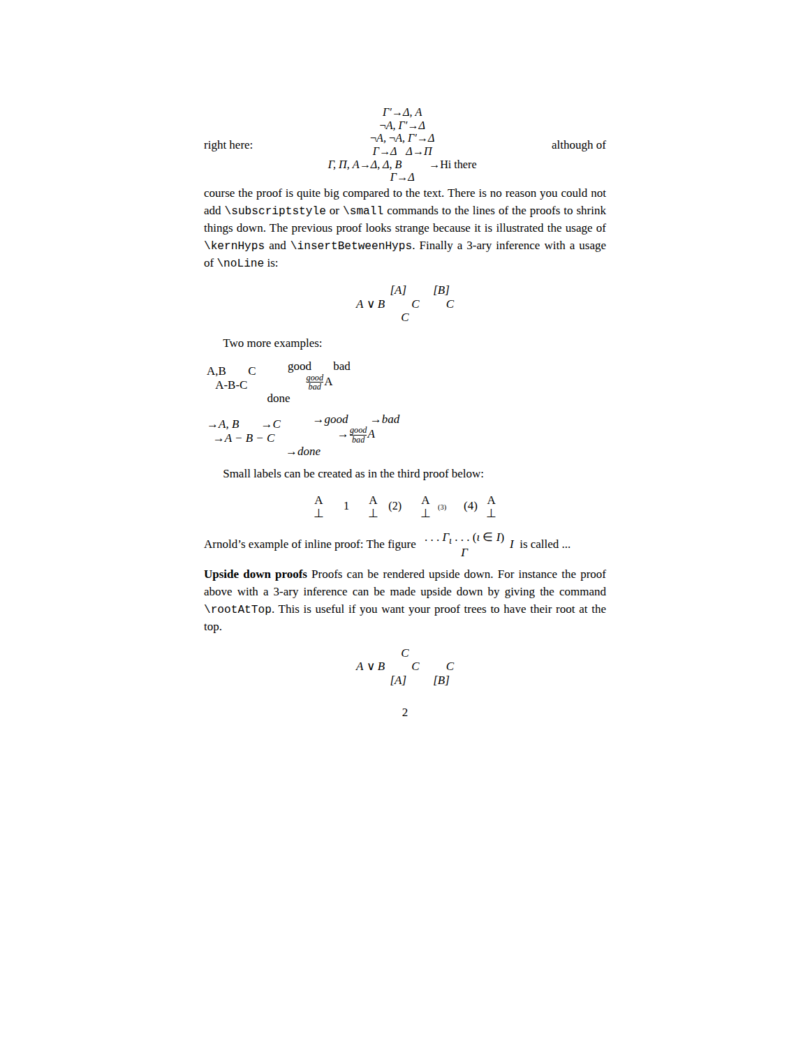right here: Γ′→Δ, A ¬A, Γ′→Δ ¬A, ¬A, Γ′→Δ Γ→Δ Δ→Π Γ, Π, A→Δ, Δ, B →Hi there Γ→Δ although of
course the proof is quite big compared to the text. There is no reason you could not add \subscriptstyle or \small commands to the lines of the proofs to shrink things down. The previous proof looks strange because it is illustrated the usage of \kernHyps and \insertBetweenHyps. Finally a 3-ary inference with a usage of \noLine is:
[A] [B] A ∨ B C C C
Two more examples:
A,B C A-B-C good bad good bad A done
→A, B →C →A − B − C →good →bad →good bad A →done
Small labels can be created as in the third proof below:
A ⊥ 1 A ⊥ (2) A ⊥ (3) (4) A ⊥
Arnold’s example of inline proof: The figure . . . Γι . . . (ι ∈ I) Γ I is called ...
Upside down proofs Proofs can be rendered upside down. For instance the proof above with a 3-ary inference can be made upside down by giving the command \rootAtTop. This is useful if you want your proof trees to have their root at the top.
C A ∨ B C C [A] [B]
2